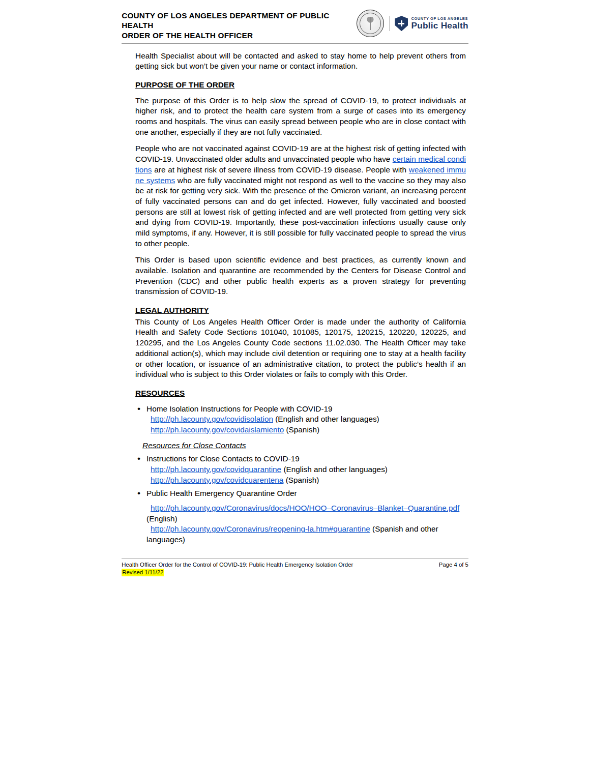COUNTY OF LOS ANGELES DEPARTMENT OF PUBLIC HEALTH
ORDER OF THE HEALTH OFFICER
County of Los Angeles
Public Health
Health Specialist about will be contacted and asked to stay home to help prevent others from getting sick but won’t be given your name or contact information.
PURPOSE OF THE ORDER
The purpose of this Order is to help slow the spread of COVID-19, to protect individuals at higher risk, and to protect the health care system from a surge of cases into its emergency rooms and hospitals. The virus can easily spread between people who are in close contact with one another, especially if they are not fully vaccinated.
People who are not vaccinated against COVID-19 are at the highest risk of getting infected with COVID-19. Unvaccinated older adults and unvaccinated people who have certain medical conditions are at highest risk of severe illness from COVID-19 disease. People with weakened immune systems who are fully vaccinated might not respond as well to the vaccine so they may also be at risk for getting very sick. With the presence of the Omicron variant, an increasing percent of fully vaccinated persons can and do get infected. However, fully vaccinated and boosted persons are still at lowest risk of getting infected and are well protected from getting very sick and dying from COVID-19. Importantly, these post-vaccination infections usually cause only mild symptoms, if any. However, it is still possible for fully vaccinated people to spread the virus to other people.
This Order is based upon scientific evidence and best practices, as currently known and available. Isolation and quarantine are recommended by the Centers for Disease Control and Prevention (CDC) and other public health experts as a proven strategy for preventing transmission of COVID-19.
LEGAL AUTHORITY
This County of Los Angeles Health Officer Order is made under the authority of California Health and Safety Code Sections 101040, 101085, 120175, 120215, 120220, 120225, and 120295, and the Los Angeles County Code sections 11.02.030. The Health Officer may take additional action(s), which may include civil detention or requiring one to stay at a health facility or other location, or issuance of an administrative citation, to protect the public’s health if an individual who is subject to this Order violates or fails to comply with this Order.
RESOURCES
Home Isolation Instructions for People with COVID-19
http://ph.lacounty.gov/covidisolation (English and other languages)
http://ph.lacounty.gov/covidaislamiento (Spanish)
Resources for Close Contacts
Instructions for Close Contacts to COVID-19
http://ph.lacounty.gov/covidquarantine (English and other languages)
http://ph.lacounty.gov/covidcuarentena (Spanish)
Public Health Emergency Quarantine Order
http://ph.lacounty.gov/Coronavirus/docs/HOO/HOO–Coronavirus–Blanket–Quarantine.pdf
(English)
http://ph.lacounty.gov/Coronavirus/reopening-la.htm#quarantine (Spanish and other
languages)
Health Officer Order for the Control of COVID-19: Public Health Emergency Isolation Order
Revised 1/11/22
Page 4 of 5